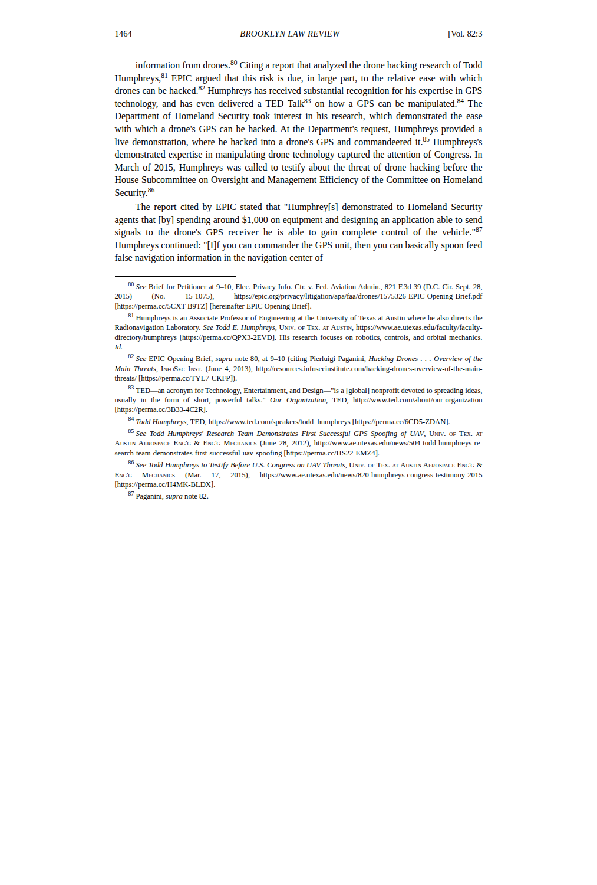1464 BROOKLYN LAW REVIEW [Vol. 82:3
information from drones.80 Citing a report that analyzed the drone hacking research of Todd Humphreys,81 EPIC argued that this risk is due, in large part, to the relative ease with which drones can be hacked.82 Humphreys has received substantial recognition for his expertise in GPS technology, and has even delivered a TED Talk83 on how a GPS can be manipulated.84 The Department of Homeland Security took interest in his research, which demonstrated the ease with which a drone's GPS can be hacked. At the Department's request, Humphreys provided a live demonstration, where he hacked into a drone's GPS and commandeered it.85 Humphreys's demonstrated expertise in manipulating drone technology captured the attention of Congress. In March of 2015, Humphreys was called to testify about the threat of drone hacking before the House Subcommittee on Oversight and Management Efficiency of the Committee on Homeland Security.86
The report cited by EPIC stated that "Humphrey[s] demonstrated to Homeland Security agents that [by] spending around $1,000 on equipment and designing an application able to send signals to the drone's GPS receiver he is able to gain complete control of the vehicle."87 Humphreys continued: "[I]f you can commander the GPS unit, then you can basically spoon feed false navigation information in the navigation center of
80 See Brief for Petitioner at 9–10, Elec. Privacy Info. Ctr. v. Fed. Aviation Admin., 821 F.3d 39 (D.C. Cir. Sept. 28, 2015) (No. 15-1075), https://epic.org/privacy/litigation/apa/faa/drones/1575326-EPIC-Opening-Brief.pdf [https://perma.cc/5CXT-B9TZ] [hereinafter EPIC Opening Brief].
81 Humphreys is an Associate Professor of Engineering at the University of Texas at Austin where he also directs the Radionavigation Laboratory. See Todd E. Humphreys, Univ. of Tex. at Austin, https://www.ae.utexas.edu/faculty/faculty-directory/humphreys [https://perma.cc/QPX3-2EVD]. His research focuses on robotics, controls, and orbital mechanics. Id.
82 See EPIC Opening Brief, supra note 80, at 9–10 (citing Pierluigi Paganini, Hacking Drones . . . Overview of the Main Threats, InfoSec Inst. (June 4, 2013), http://resources.infosecinstitute.com/hacking-drones-overview-of-the-main-threats/ [https://perma.cc/TYL7-CKFP]).
83 TED—an acronym for Technology, Entertainment, and Design—"is a [global] nonprofit devoted to spreading ideas, usually in the form of short, powerful talks." Our Organization, TED, http://www.ted.com/about/our-organization [https://perma.cc/3B33-4C2R].
84 Todd Humphreys, TED, https://www.ted.com/speakers/todd_humphreys [https://perma.cc/6CD5-ZDAN].
85 See Todd Humphreys' Research Team Demonstrates First Successful GPS Spoofing of UAV, Univ. of Tex. at Austin Aerospace Eng'g & Eng'g Mechanics (June 28, 2012), http://www.ae.utexas.edu/news/504-todd-humphreys-research-team-demonstrates-first-successful-uav-spoofing [https://perma.cc/HS22-EMZ4].
86 See Todd Humphreys to Testify Before U.S. Congress on UAV Threats, Univ. of Tex. at Austin Aerospace Eng'g & Eng'g Mechanics (Mar. 17, 2015), https://www.ae.utexas.edu/news/820-humphreys-congress-testimony-2015 [https://perma.cc/H4MK-BLDX].
87 Paganini, supra note 82.